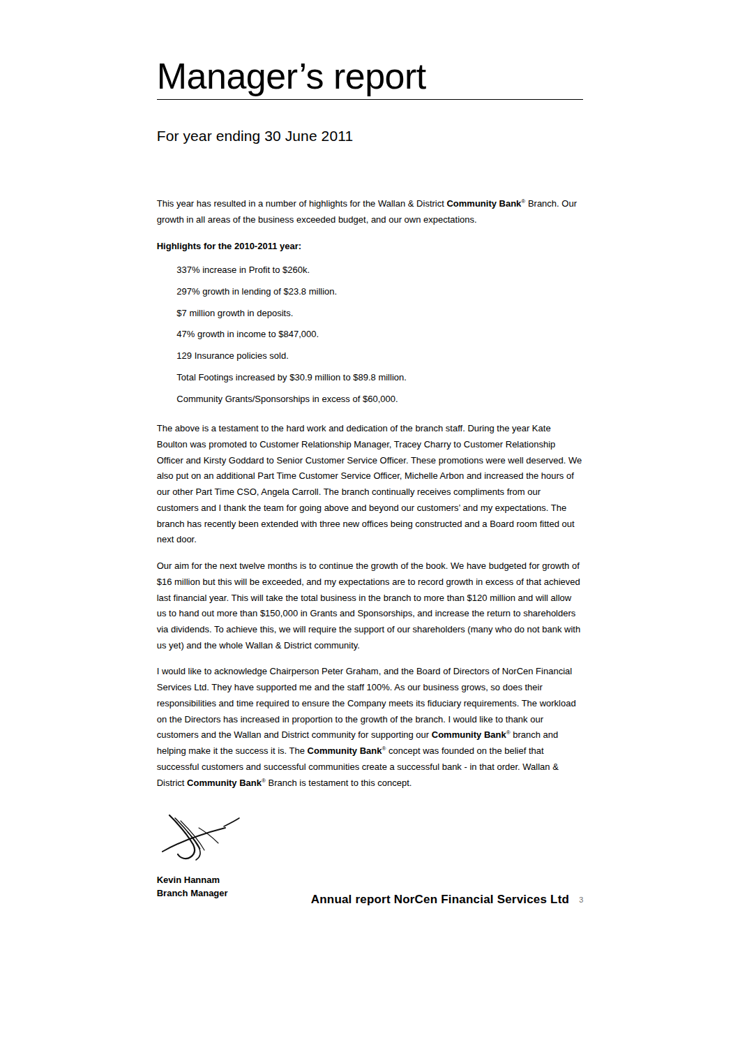Manager’s report
For year ending 30 June 2011
This year has resulted in a number of highlights for the Wallan & District Community Bank® Branch. Our growth in all areas of the business exceeded budget, and our own expectations.
Highlights for the 2010-2011 year:
337% increase in Profit to $260k.
297% growth in lending of $23.8 million.
$7 million growth in deposits.
47% growth in income to $847,000.
129 Insurance policies sold.
Total Footings increased by $30.9 million to $89.8 million.
Community Grants/Sponsorships in excess of $60,000.
The above is a testament to the hard work and dedication of the branch staff. During the year Kate Boulton was promoted to Customer Relationship Manager, Tracey Charry to Customer Relationship Officer and Kirsty Goddard to Senior Customer Service Officer. These promotions were well deserved. We also put on an additional Part Time Customer Service Officer, Michelle Arbon and increased the hours of our other Part Time CSO, Angela Carroll. The branch continually receives compliments from our customers and I thank the team for going above and beyond our customers’ and my expectations. The branch has recently been extended with three new offices being constructed and a Board room fitted out next door.
Our aim for the next twelve months is to continue the growth of the book. We have budgeted for growth of $16 million but this will be exceeded, and my expectations are to record growth in excess of that achieved last financial year. This will take the total business in the branch to more than $120 million and will allow us to hand out more than $150,000 in Grants and Sponsorships, and increase the return to shareholders via dividends. To achieve this, we will require the support of our shareholders (many who do not bank with us yet) and the whole Wallan & District community.
I would like to acknowledge Chairperson Peter Graham, and the Board of Directors of NorCen Financial Services Ltd. They have supported me and the staff 100%. As our business grows, so does their responsibilities and time required to ensure the Company meets its fiduciary requirements. The workload on the Directors has increased in proportion to the growth of the branch. I would like to thank our customers and the Wallan and District community for supporting our Community Bank® branch and helping make it the success it is. The Community Bank® concept was founded on the belief that successful customers and successful communities create a successful bank - in that order. Wallan & District Community Bank® Branch is testament to this concept.
Kevin Hannam
Branch Manager
Annual report NorCen Financial Services Ltd
3